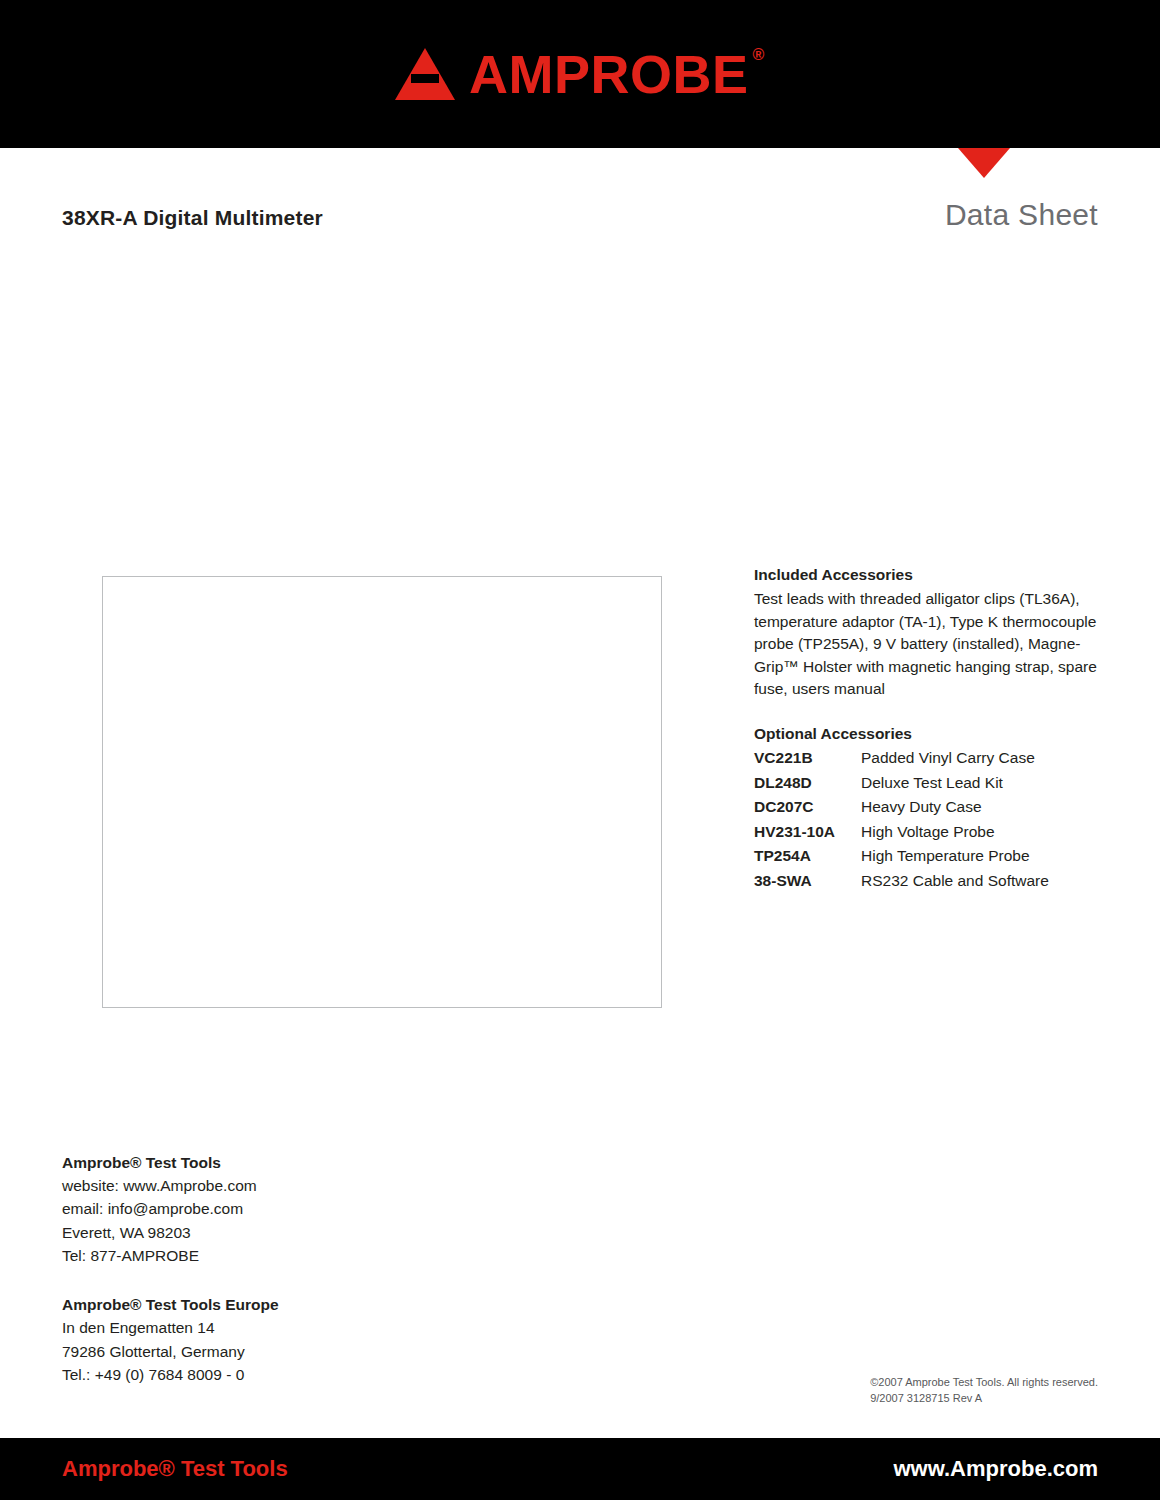AMPROBE®
38XR-A Digital Multimeter
Data Sheet
Included Accessories
Test leads with threaded alligator clips (TL36A), temperature adaptor (TA-1), Type K thermo­couple probe (TP255A), 9 V battery (installed), Magne-Grip™ Holster with magnetic hanging strap, spare fuse, users manual
Optional Accessories
| VC221B | Padded Vinyl Carry Case |
| DL248D | Deluxe Test Lead Kit |
| DC207C | Heavy Duty Case |
| HV231-10A | High Voltage Probe |
| TP254A | High Temperature Probe |
| 38-SWA | RS232 Cable and Software |
Amprobe® Test Tools
website: www.Amprobe.com
email: info@amprobe.com
Everett, WA 98203
Tel: 877-AMPROBE
Amprobe® Test Tools Europe
In den Engematten 14
79286 Glottertal, Germany
Tel.: +49 (0) 7684 8009 - 0
©2007 Amprobe Test Tools. All rights reserved.
9/2007 3128715 Rev A
Amprobe® Test Tools
www.Amprobe.com